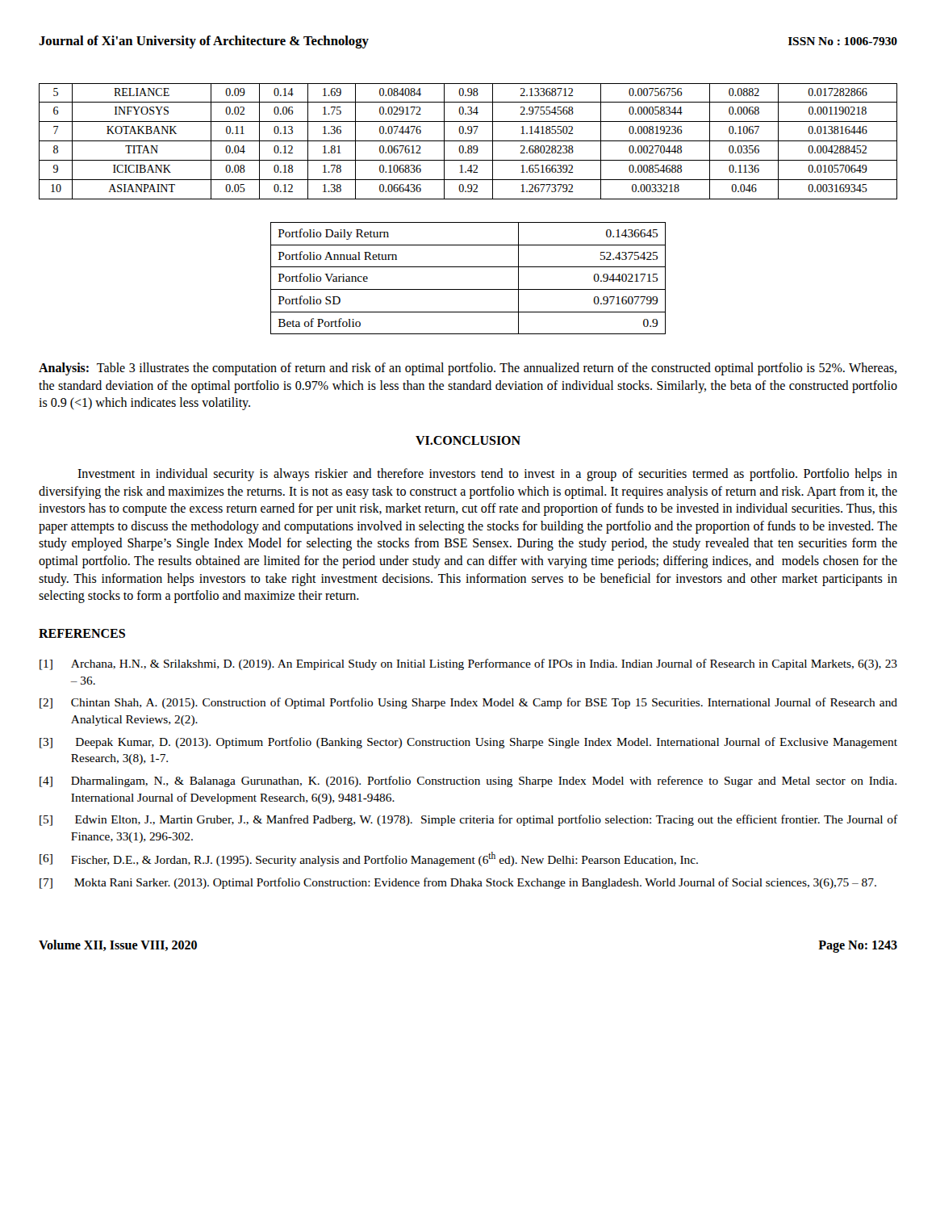Journal of Xi'an University of Architecture & Technology
ISSN No : 1006-7930
| 5 | RELIANCE | 0.09 | 0.14 | 1.69 | 0.084084 | 0.98 | 2.13368712 | 0.00756756 | 0.0882 | 0.017282866 |
| 6 | INFYOSYS | 0.02 | 0.06 | 1.75 | 0.029172 | 0.34 | 2.97554568 | 0.00058344 | 0.0068 | 0.001190218 |
| 7 | KOTAKBANK | 0.11 | 0.13 | 1.36 | 0.074476 | 0.97 | 1.14185502 | 0.00819236 | 0.1067 | 0.013816446 |
| 8 | TITAN | 0.04 | 0.12 | 1.81 | 0.067612 | 0.89 | 2.68028238 | 0.00270448 | 0.0356 | 0.004288452 |
| 9 | ICICIBANK | 0.08 | 0.18 | 1.78 | 0.106836 | 1.42 | 1.65166392 | 0.00854688 | 0.1136 | 0.010570649 |
| 10 | ASIANPAINT | 0.05 | 0.12 | 1.38 | 0.066436 | 0.92 | 1.26773792 | 0.0033218 | 0.046 | 0.003169345 |
| Portfolio Daily Return | 0.1436645 |
| Portfolio Annual Return | 52.4375425 |
| Portfolio Variance | 0.944021715 |
| Portfolio SD | 0.971607799 |
| Beta of Portfolio | 0.9 |
Analysis: Table 3 illustrates the computation of return and risk of an optimal portfolio. The annualized return of the constructed optimal portfolio is 52%. Whereas, the standard deviation of the optimal portfolio is 0.97% which is less than the standard deviation of individual stocks. Similarly, the beta of the constructed portfolio is 0.9 (<1) which indicates less volatility.
VI.CONCLUSION
Investment in individual security is always riskier and therefore investors tend to invest in a group of securities termed as portfolio. Portfolio helps in diversifying the risk and maximizes the returns. It is not as easy task to construct a portfolio which is optimal. It requires analysis of return and risk. Apart from it, the investors has to compute the excess return earned for per unit risk, market return, cut off rate and proportion of funds to be invested in individual securities. Thus, this paper attempts to discuss the methodology and computations involved in selecting the stocks for building the portfolio and the proportion of funds to be invested. The study employed Sharpe’s Single Index Model for selecting the stocks from BSE Sensex. During the study period, the study revealed that ten securities form the optimal portfolio. The results obtained are limited for the period under study and can differ with varying time periods; differing indices, and models chosen for the study. This information helps investors to take right investment decisions. This information serves to be beneficial for investors and other market participants in selecting stocks to form a portfolio and maximize their return.
REFERENCES
[1] Archana, H.N., & Srilakshmi, D. (2019). An Empirical Study on Initial Listing Performance of IPOs in India. Indian Journal of Research in Capital Markets, 6(3), 23 – 36.
[2] Chintan Shah, A. (2015). Construction of Optimal Portfolio Using Sharpe Index Model & Camp for BSE Top 15 Securities. International Journal of Research and Analytical Reviews, 2(2).
[3] Deepak Kumar, D. (2013). Optimum Portfolio (Banking Sector) Construction Using Sharpe Single Index Model. International Journal of Exclusive Management Research, 3(8), 1-7.
[4] Dharmalingam, N., & Balanaga Gurunathan, K. (2016). Portfolio Construction using Sharpe Index Model with reference to Sugar and Metal sector on India. International Journal of Development Research, 6(9), 9481-9486.
[5] Edwin Elton, J., Martin Gruber, J., & Manfred Padberg, W. (1978). Simple criteria for optimal portfolio selection: Tracing out the efficient frontier. The Journal of Finance, 33(1), 296-302.
[6] Fischer, D.E., & Jordan, R.J. (1995). Security analysis and Portfolio Management (6th ed). New Delhi: Pearson Education, Inc.
[7] Mokta Rani Sarker. (2013). Optimal Portfolio Construction: Evidence from Dhaka Stock Exchange in Bangladesh. World Journal of Social sciences, 3(6),75 – 87.
Volume XII, Issue VIII, 2020
Page No: 1243